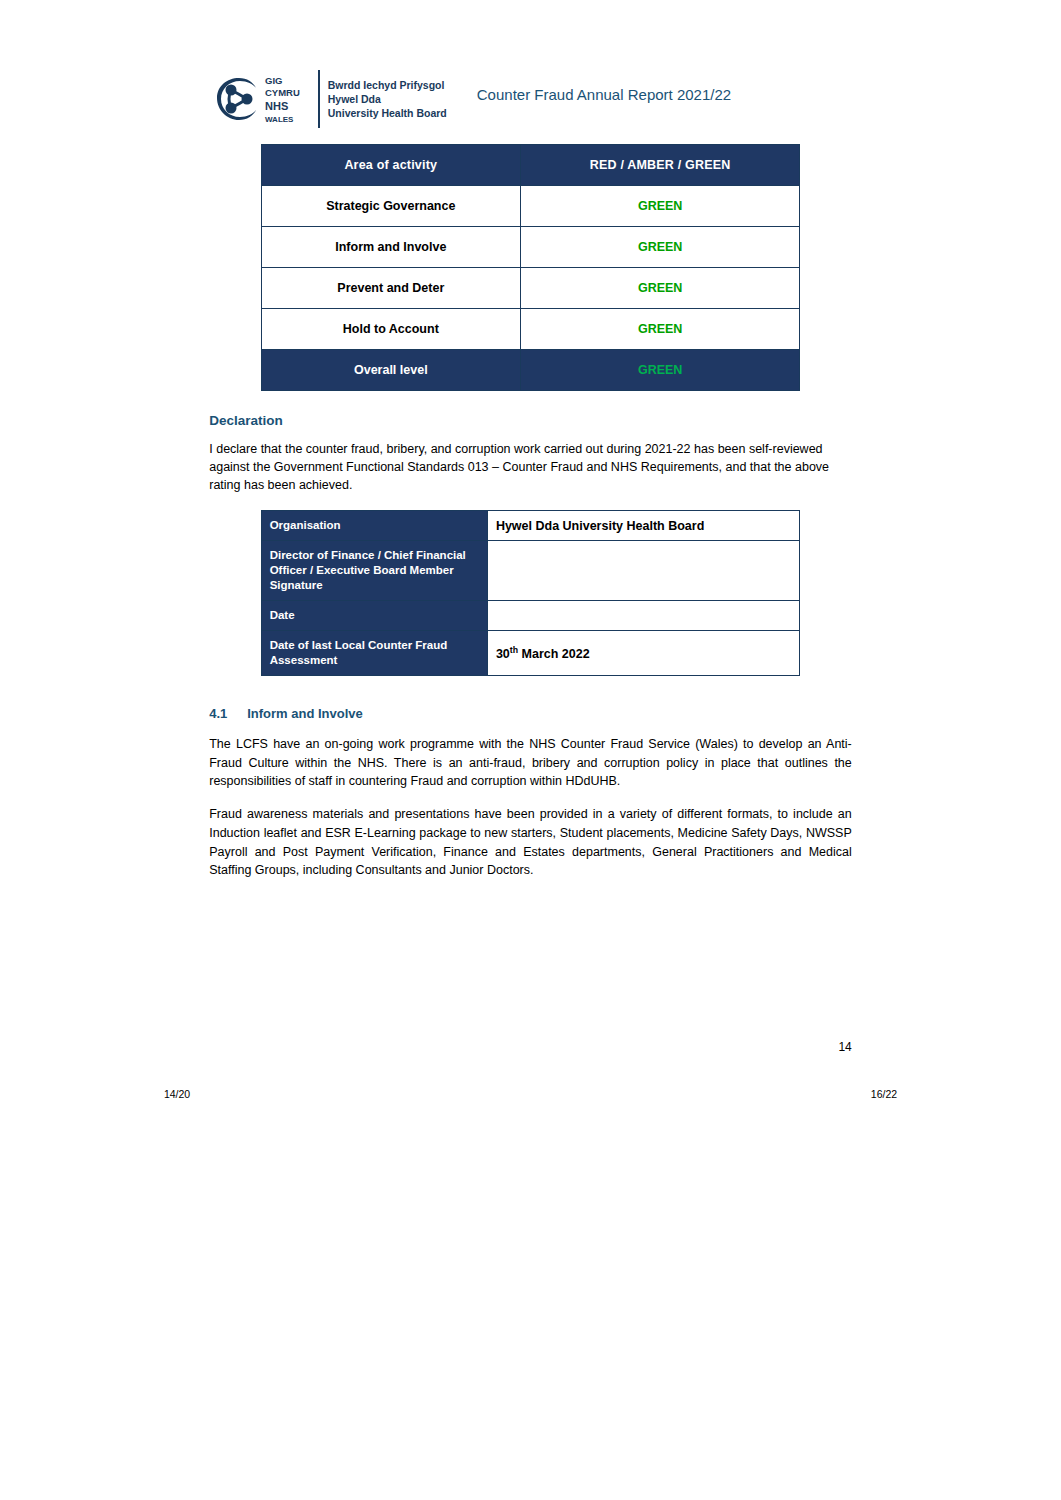GIG CYMRU NHS WALES
Bwrdd Iechyd Prifysgol
Hywel Dda
University Health Board
Counter Fraud Annual Report 2021/22
| Area of activity | RED / AMBER / GREEN |
| --- | --- |
| Strategic Governance | GREEN |
| Inform and Involve | GREEN |
| Prevent and Deter | GREEN |
| Hold to Account | GREEN |
| Overall level | GREEN |
Declaration
I declare that the counter fraud, bribery, and corruption work carried out during 2021-22 has been self-reviewed against the Government Functional Standards 013 – Counter Fraud and NHS Requirements, and that the above rating has been achieved.
| Organisation | Hywel Dda University Health Board |
| Director of Finance / Chief Financial Officer / Executive Board Member Signature | |
| Date | |
| Date of last Local Counter Fraud Assessment | 30 th March 2022 |
4.1 Inform and Involve
The LCFS have an on-going work programme with the NHS Counter Fraud Service (Wales) to develop an Anti-Fraud Culture within the NHS. There is an anti-fraud, bribery and corruption policy in place that outlines the responsibilities of staff in countering Fraud and corruption within HDdUHB.
Fraud awareness materials and presentations have been provided in a variety of different formats, to include an Induction leaflet and ESR E-Learning package to new starters, Student placements, Medicine Safety Days, NWSSP Payroll and Post Payment Verification, Finance and Estates departments, General Practitioners and Medical Staffing Groups, including Consultants and Junior Doctors.
14
14/20
16/22